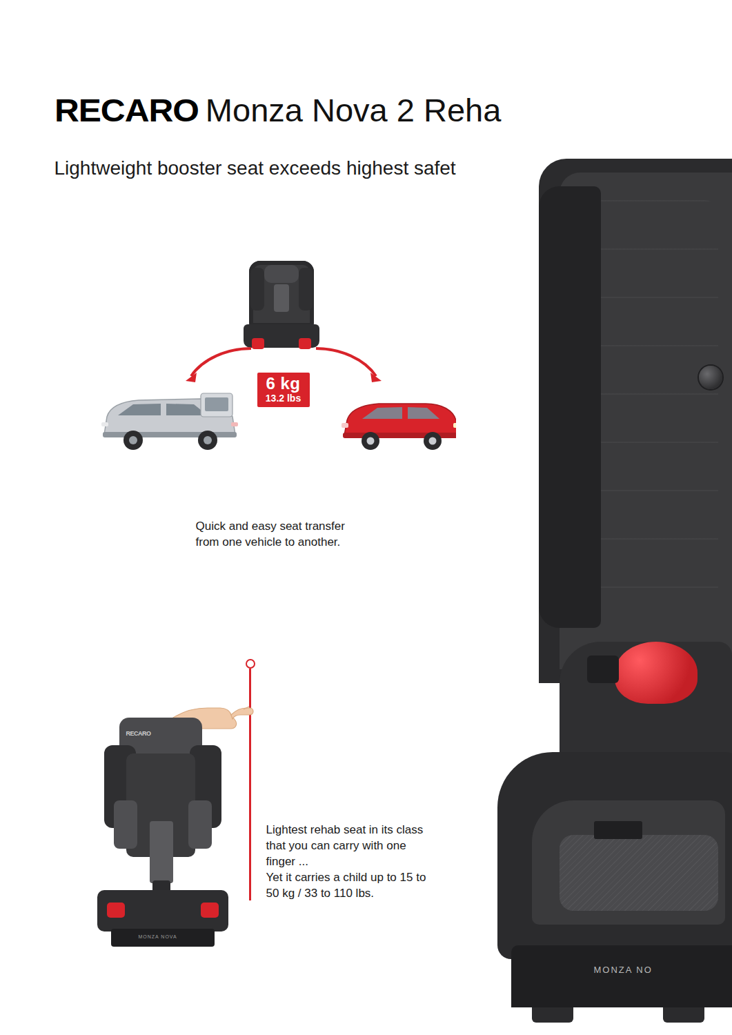RECARO Monza Nova 2 Reha
Lightweight booster seat exceeds highest safety standard
6 kg
13.2 lbs
Quick and easy seat transfer
from one vehicle to another.
RECARO
MONZA NOVA
Lightest rehab seat in its class that you can carry with one finger ...
Yet it carries a child up to 15 to 50 kg / 33 to 110 lbs.
MONZA NO